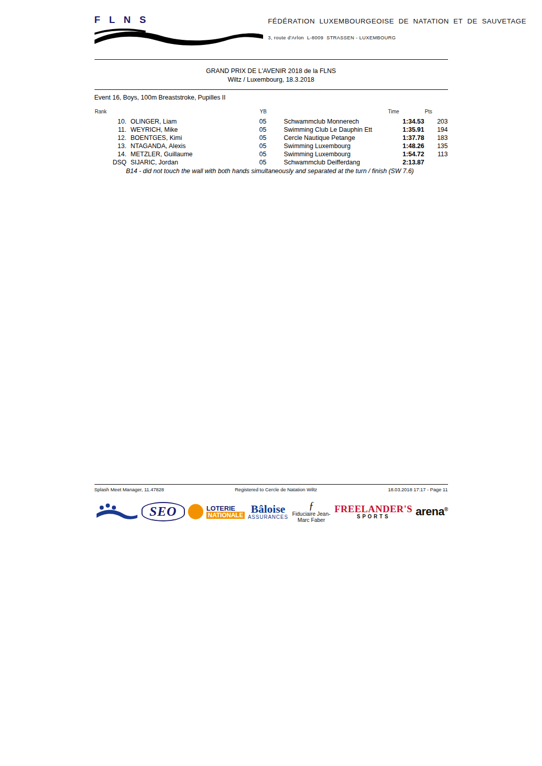F L N S
FÉDÉRATION LUXEMBOURGEOISE DE NATATION ET DE SAUVETAGE
3, route d'Arlon L-8009 STRASSEN - LUXEMBOURG
GRAND PRIX DE L'AVENIR 2018 de la FLNS
Wiltz / Luxembourg, 18.3.2018
Event 16, Boys, 100m Breaststroke, Pupilles II
| Rank | | YB | | Time | Pts |
| --- | --- | --- | --- | --- | --- |
| 10. | OLINGER, Liam | 05 | Schwammclub Monnerech | 1:34.53 | 203 |
| 11. | WEYRICH, Mike | 05 | Swimming Club Le Dauphin Ett | 1:35.91 | 194 |
| 12. | BOENTGES, Kimi | 05 | Cercle Nautique Petange | 1:37.78 | 183 |
| 13. | NTAGANDA, Alexis | 05 | Swimming Luxembourg | 1:48.26 | 135 |
| 14. | METZLER, Guillaume | 05 | Swimming Luxembourg | 1:54.72 | 113 |
| DSQ | SIJARIC, Jordan | 05 | Schwammclub Deifferdang | 2:13.87 | |
| B14 - did not touch the wall with both hands simultaneously and separated at the turn / finish (SW 7.6) |
Splash Meet Manager, 11.47828 Registered to Cercle de Natation Wiltz 18.03.2018 17:17 - Page 11
SEO
LoterieNationale
Bâloise
ASSURANCES
ƒ
Fiduciaire Jean-Marc Faber
FREELANDER'S
SPORTS
arena®